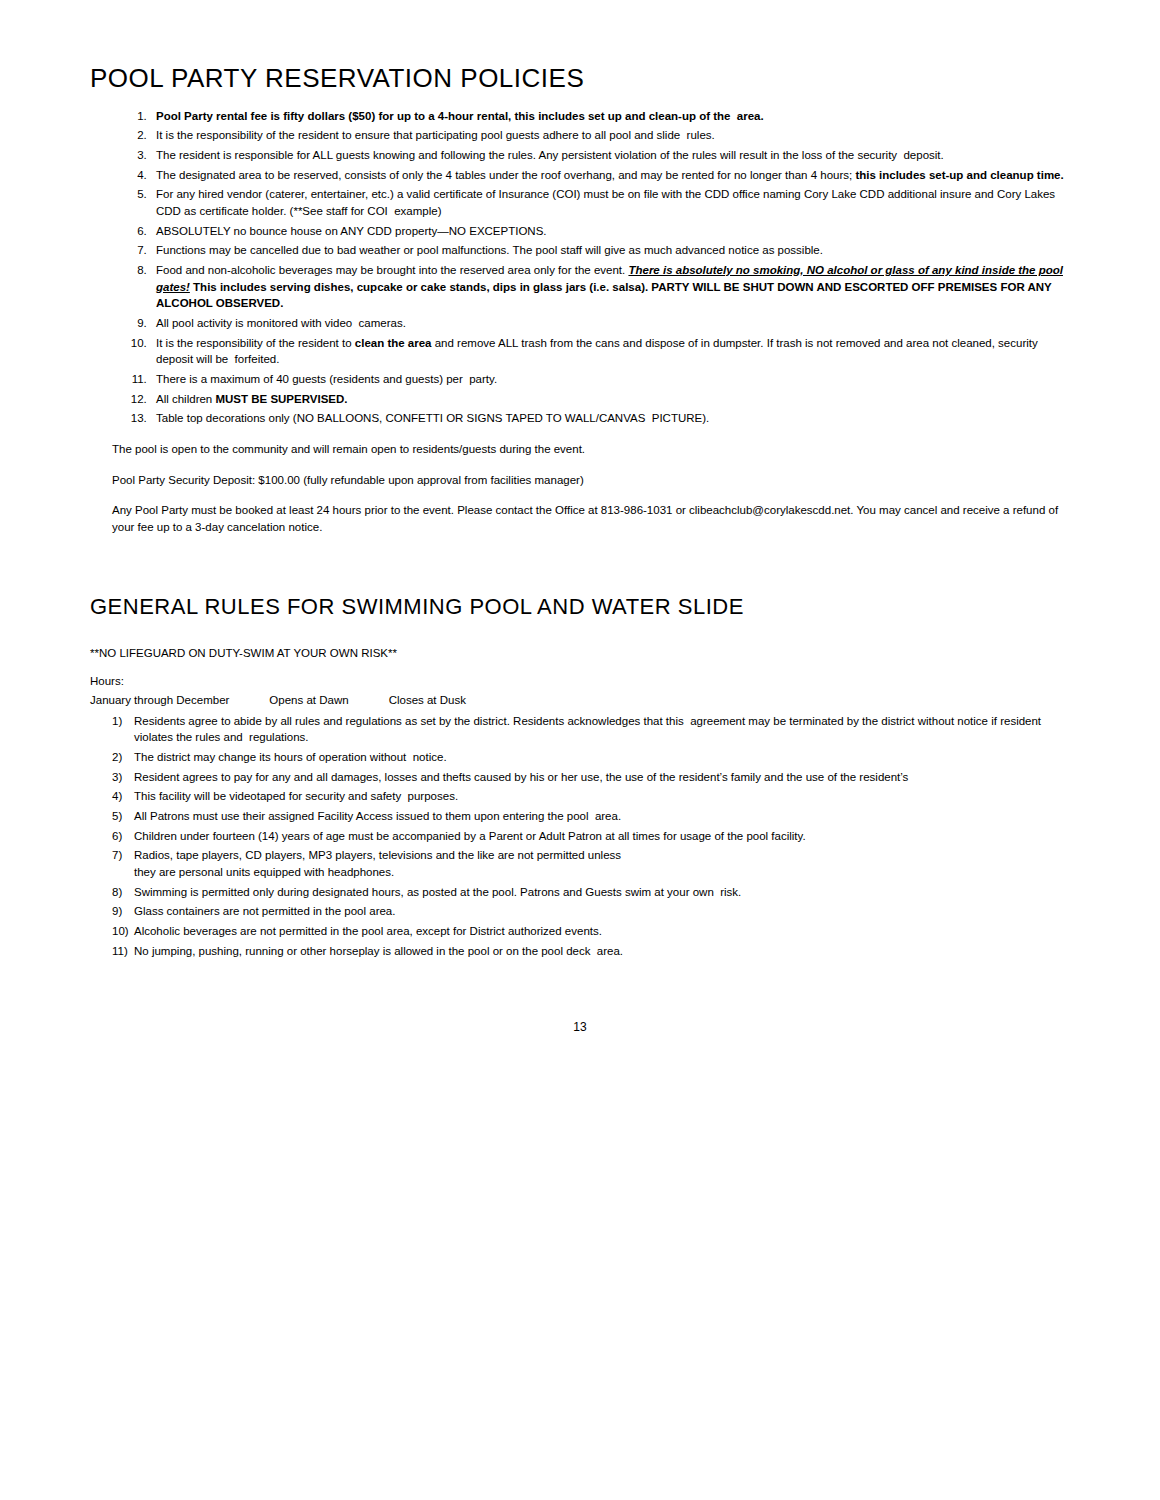POOL PARTY RESERVATION POLICIES
Pool Party rental fee is fifty dollars ($50) for up to a 4-hour rental, this includes set up and clean-up of the area.
It is the responsibility of the resident to ensure that participating pool guests adhere to all pool and slide rules.
The resident is responsible for ALL guests knowing and following the rules. Any persistent violation of the rules will result in the loss of the security deposit.
The designated area to be reserved, consists of only the 4 tables under the roof overhang, and may be rented for no longer than 4 hours; this includes set-up and cleanup time.
For any hired vendor (caterer, entertainer, etc.) a valid certificate of Insurance (COI) must be on file with the CDD office naming Cory Lake CDD additional insure and Cory Lakes CDD as certificate holder. (**See staff for COI example)
ABSOLUTELY no bounce house on ANY CDD property—NO EXCEPTIONS.
Functions may be cancelled due to bad weather or pool malfunctions. The pool staff will give as much advanced notice as possible.
Food and non-alcoholic beverages may be brought into the reserved area only for the event. There is absolutely no smoking, NO alcohol or glass of any kind inside the pool gates! This includes serving dishes, cupcake or cake stands, dips in glass jars (i.e. salsa). PARTY WILL BE SHUT DOWN AND ESCORTED OFF PREMISES FOR ANY ALCOHOL OBSERVED.
All pool activity is monitored with video cameras.
It is the responsibility of the resident to clean the area and remove ALL trash from the cans and dispose of in dumpster. If trash is not removed and area not cleaned, security deposit will be forfeited.
There is a maximum of 40 guests (residents and guests) per party.
All children MUST BE SUPERVISED.
Table top decorations only (NO BALLOONS, CONFETTI OR SIGNS TAPED TO WALL/CANVAS PICTURE).
The pool is open to the community and will remain open to residents/guests during the event.
Pool Party Security Deposit: $100.00 (fully refundable upon approval from facilities manager)
Any Pool Party must be booked at least 24 hours prior to the event. Please contact the Office at 813-986-1031 or clibeachclub@corylakescdd.net. You may cancel and receive a refund of your fee up to a 3-day cancelation notice.
GENERAL RULES FOR SWIMMING POOL AND WATER SLIDE
**NO LIFEGUARD ON DUTY-SWIM AT YOUR OWN RISK**
Hours:
| January through December | Opens at Dawn | Closes at Dusk |
Residents agree to abide by all rules and regulations as set by the district. Residents acknowledges that this agreement may be terminated by the district without notice if resident violates the rules and regulations.
The district may change its hours of operation without notice.
Resident agrees to pay for any and all damages, losses and thefts caused by his or her use, the use of the resident’s family and the use of the resident’s
This facility will be videotaped for security and safety purposes.
All Patrons must use their assigned Facility Access issued to them upon entering the pool area.
Children under fourteen (14) years of age must be accompanied by a Parent or Adult Patron at all times for usage of the pool facility.
Radios, tape players, CD players, MP3 players, televisions and the like are not permitted unless
they are personal units equipped with headphones.
Swimming is permitted only during designated hours, as posted at the pool. Patrons and Guests swim at your own risk.
Glass containers are not permitted in the pool area.
Alcoholic beverages are not permitted in the pool area, except for District authorized events.
No jumping, pushing, running or other horseplay is allowed in the pool or on the pool deck area.
13